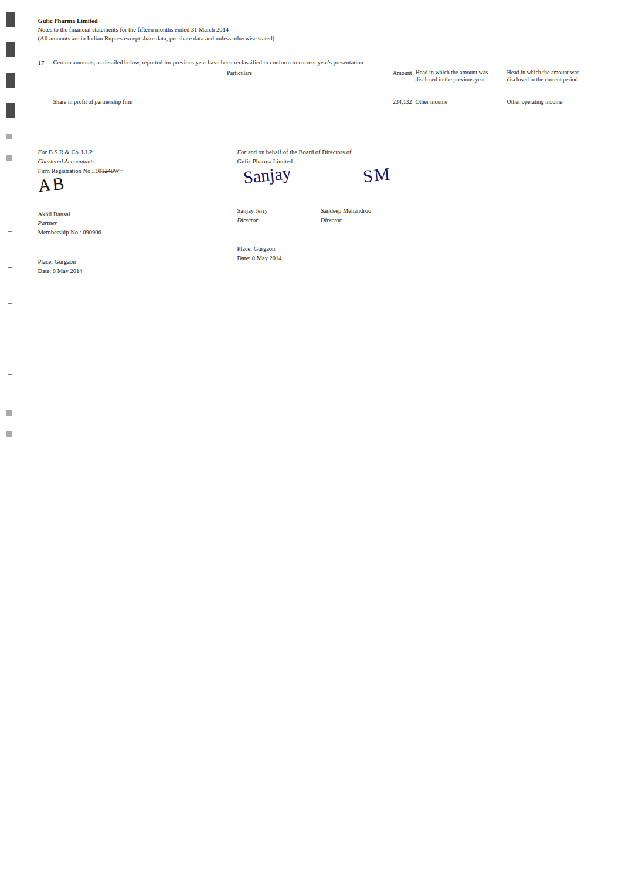Gufic Pharma Limited
Notes to the financial statements for the fifteen months ended 31 March 2014
(All amounts are in Indian Rupees except share data, per share data and unless otherwise stated)
17
Certain amounts, as detailed below, reported for previous year have been reclassified to conform to current year's presentation.
| Particulars | Amount | Head in which the amount was disclosed in the previous year | Head in which the amount was disclosed in the current period |
| --- | --- | --- | --- |
| Share in profit of partnership firm | 234,132 | Other income | Other operating income |
For B S R & Co. LLP
Chartered Accountants
Firm Registration No.: 101248W
A B
Akhil Bansal
Partner
Membership No.: 090906
Place: Gurgaon
Date: 8 May 2014
For and on behalf of the Board of Directors of
Gufic Pharma Limited
Sanjay S M
Sanjay Jerry
Director
Sandeep Mehandroo
Director
Place: Gurgaon
Date: 8 May 2014